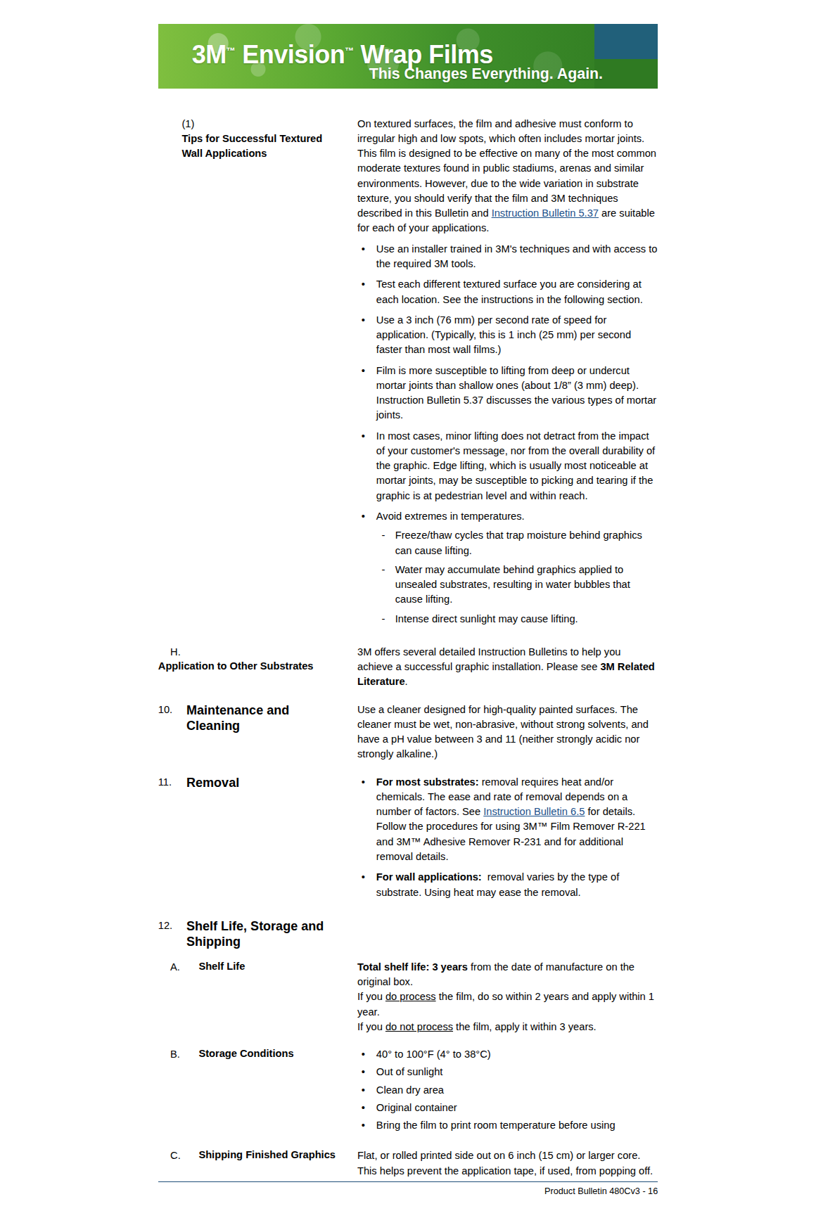3M™ Envision™ Wrap Films
This Changes Everything. Again.
(1) Tips for Successful Textured Wall Applications
On textured surfaces, the film and adhesive must conform to irregular high and low spots, which often includes mortar joints. This film is designed to be effective on many of the most common moderate textures found in public stadiums, arenas and similar environments. However, due to the wide variation in substrate texture, you should verify that the film and 3M techniques described in this Bulletin and Instruction Bulletin 5.37 are suitable for each of your applications.
Use an installer trained in 3M's techniques and with access to the required 3M tools.
Test each different textured surface you are considering at each location. See the instructions in the following section.
Use a 3 inch (76 mm) per second rate of speed for application. (Typically, this is 1 inch (25 mm) per second faster than most wall films.)
Film is more susceptible to lifting from deep or undercut mortar joints than shallow ones (about 1/8” (3 mm) deep). Instruction Bulletin 5.37 discusses the various types of mortar joints.
In most cases, minor lifting does not detract from the impact of your customer's message, nor from the overall durability of the graphic. Edge lifting, which is usually most noticeable at mortar joints, may be susceptible to picking and tearing if the graphic is at pedestrian level and within reach.
Avoid extremes in temperatures.
Freeze/thaw cycles that trap moisture behind graphics can cause lifting.
Water may accumulate behind graphics applied to unsealed substrates, resulting in water bubbles that cause lifting.
Intense direct sunlight may cause lifting.
H.
Application to Other Substrates
3M offers several detailed Instruction Bulletins to help you achieve a successful graphic installation. Please see 3M Related Literature.
10.
Maintenance and Cleaning
Use a cleaner designed for high-quality painted surfaces. The cleaner must be wet, non-abrasive, without strong solvents, and have a pH value between 3 and 11 (neither strongly acidic nor strongly alkaline.)
11.
Removal
For most substrates: removal requires heat and/or chemicals. The ease and rate of removal depends on a number of factors. See Instruction Bulletin 6.5 for details. Follow the procedures for using 3M™ Film Remover R-221 and 3M™ Adhesive Remover R-231 and for additional removal details.
For wall applications: removal varies by the type of substrate. Using heat may ease the removal.
12.
Shelf Life, Storage and Shipping
A.
Shelf Life
Total shelf life: 3 years from the date of manufacture on the original box.
If you do process the film, do so within 2 years and apply within 1 year.
If you do not process the film, apply it within 3 years.
B.
Storage Conditions
40° to 100°F (4° to 38°C)
Out of sunlight
Clean dry area
Original container
Bring the film to print room temperature before using
C.
Shipping Finished Graphics
Flat, or rolled printed side out on 6 inch (15 cm) or larger core. This helps prevent the application tape, if used, from popping off.
Product Bulletin 480Cv3 - 16